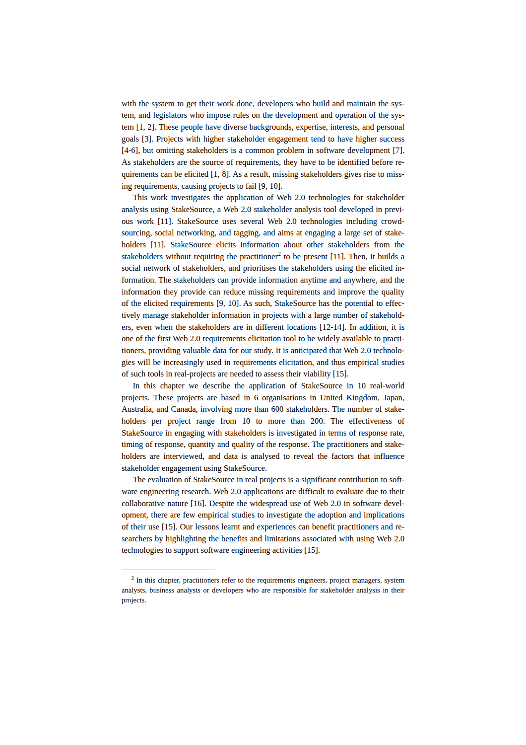with the system to get their work done, developers who build and maintain the system, and legislators who impose rules on the development and operation of the system [1, 2]. These people have diverse backgrounds, expertise, interests, and personal goals [3]. Projects with higher stakeholder engagement tend to have higher success [4-6], but omitting stakeholders is a common problem in software development [7]. As stakeholders are the source of requirements, they have to be identified before requirements can be elicited [1, 8]. As a result, missing stakeholders gives rise to missing requirements, causing projects to fail [9, 10].
This work investigates the application of Web 2.0 technologies for stakeholder analysis using StakeSource, a Web 2.0 stakeholder analysis tool developed in previous work [11]. StakeSource uses several Web 2.0 technologies including crowdsourcing, social networking, and tagging, and aims at engaging a large set of stakeholders [11]. StakeSource elicits information about other stakeholders from the stakeholders without requiring the practitioner2 to be present [11]. Then, it builds a social network of stakeholders, and prioritises the stakeholders using the elicited information. The stakeholders can provide information anytime and anywhere, and the information they provide can reduce missing requirements and improve the quality of the elicited requirements [9, 10]. As such, StakeSource has the potential to effectively manage stakeholder information in projects with a large number of stakeholders, even when the stakeholders are in different locations [12-14]. In addition, it is one of the first Web 2.0 requirements elicitation tool to be widely available to practitioners, providing valuable data for our study. It is anticipated that Web 2.0 technologies will be increasingly used in requirements elicitation, and thus empirical studies of such tools in real-projects are needed to assess their viability [15].
In this chapter we describe the application of StakeSource in 10 real-world projects. These projects are based in 6 organisations in United Kingdom, Japan, Australia, and Canada, involving more than 600 stakeholders. The number of stakeholders per project range from 10 to more than 200. The effectiveness of StakeSource in engaging with stakeholders is investigated in terms of response rate, timing of response, quantity and quality of the response. The practitioners and stakeholders are interviewed, and data is analysed to reveal the factors that influence stakeholder engagement using StakeSource.
The evaluation of StakeSource in real projects is a significant contribution to software engineering research. Web 2.0 applications are difficult to evaluate due to their collaborative nature [16]. Despite the widespread use of Web 2.0 in software development, there are few empirical studies to investigate the adoption and implications of their use [15]. Our lessons learnt and experiences can benefit practitioners and researchers by highlighting the benefits and limitations associated with using Web 2.0 technologies to support software engineering activities [15].
2 In this chapter, practitioners refer to the requirements engineers, project managers, system analysts, business analysts or developers who are responsible for stakeholder analysis in their projects.